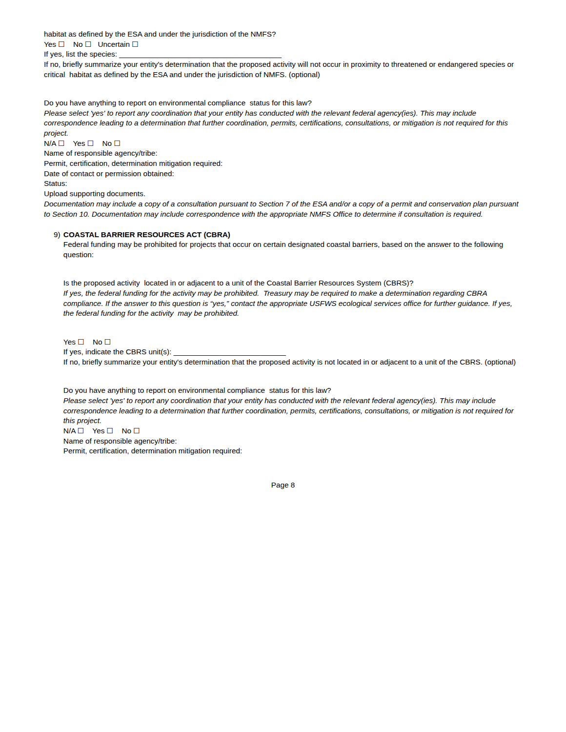habitat as defined by the ESA and under the jurisdiction of the NMFS?
Yes ☐ No ☐ Uncertain ☐
If yes, list the species: _______________________________________
If no, briefly summarize your entity's determination that the proposed activity will not occur in proximity to threatened or endangered species or critical habitat as defined by the ESA and under the jurisdiction of NMFS. (optional)
Do you have anything to report on environmental compliance status for this law?
Please select 'yes' to report any coordination that your entity has conducted with the relevant federal agency(ies). This may include correspondence leading to a determination that further coordination, permits, certifications, consultations, or mitigation is not required for this project.
N/A ☐ Yes ☐ No ☐
Name of responsible agency/tribe:
Permit, certification, determination mitigation required:
Date of contact or permission obtained:
Status:
Upload supporting documents.
Documentation may include a copy of a consultation pursuant to Section 7 of the ESA and/or a copy of a permit and conservation plan pursuant to Section 10. Documentation may include correspondence with the appropriate NMFS Office to determine if consultation is required.
9)
COASTAL BARRIER RESOURCES ACT (CBRA)
Federal funding may be prohibited for projects that occur on certain designated coastal barriers, based on the answer to the following question:
Is the proposed activity located in or adjacent to a unit of the Coastal Barrier Resources System (CBRS)?
If yes, the federal funding for the activity may be prohibited. Treasury may be required to make a determination regarding CBRA compliance. If the answer to this question is “yes,” contact the appropriate USFWS ecological services office for further guidance. If yes, the federal funding for the activity may be prohibited.
Yes ☐ No ☐
If yes, indicate the CBRS unit(s): ___________________________
If no, briefly summarize your entity's determination that the proposed activity is not located in or adjacent to a unit of the CBRS. (optional)
Do you have anything to report on environmental compliance status for this law?
Please select 'yes' to report any coordination that your entity has conducted with the relevant federal agency(ies). This may include correspondence leading to a determination that further coordination, permits, certifications, consultations, or mitigation is not required for this project.
N/A ☐ Yes ☐ No ☐
Name of responsible agency/tribe:
Permit, certification, determination mitigation required:
Page 8